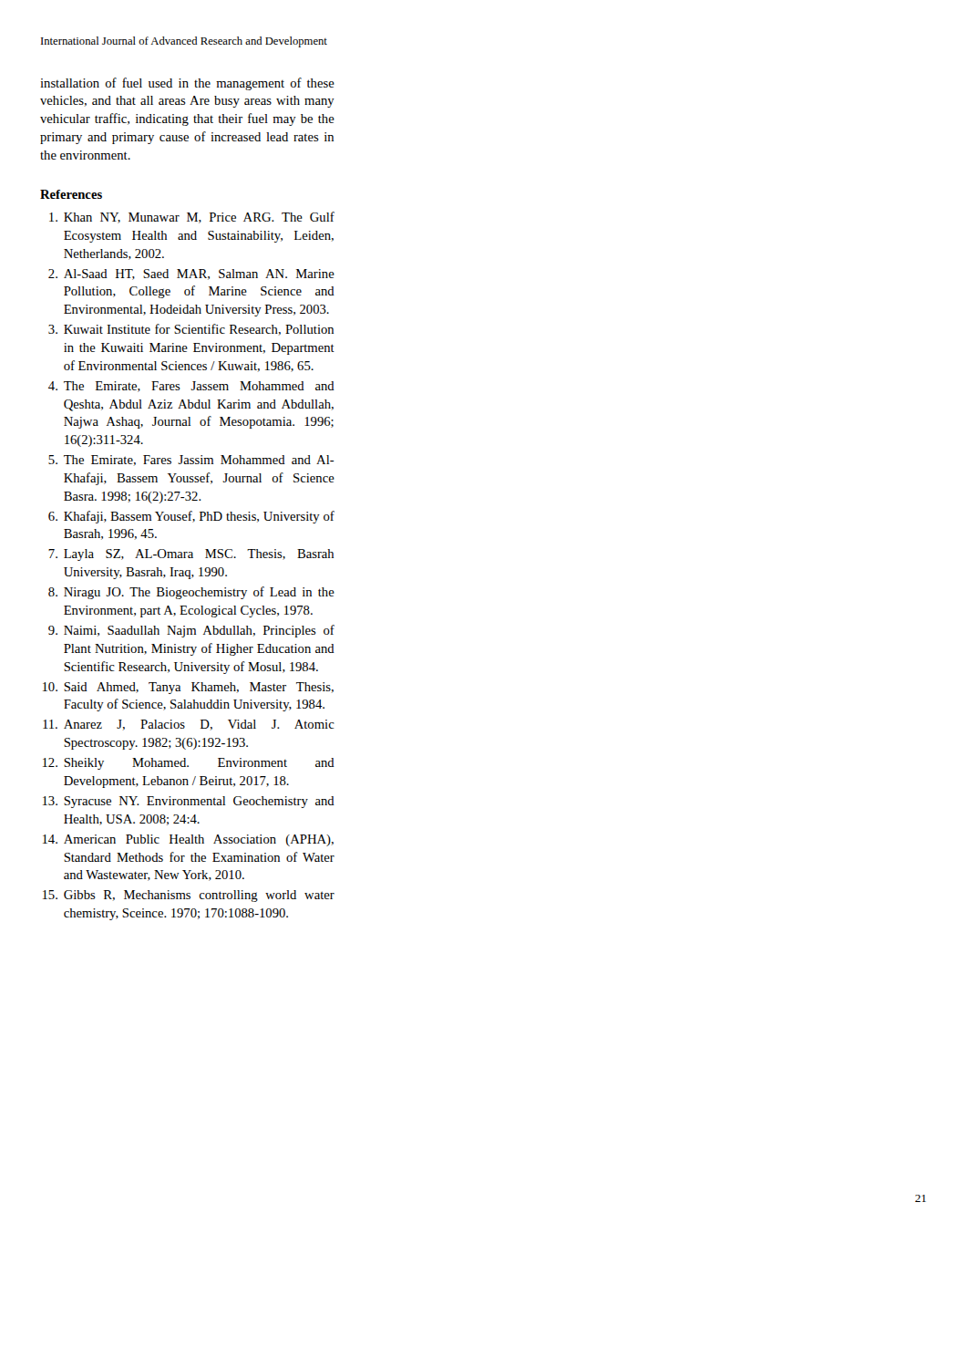International Journal of Advanced Research and Development
installation of fuel used in the management of these vehicles, and that all areas Are busy areas with many vehicular traffic, indicating that their fuel may be the primary and primary cause of increased lead rates in the environment.
References
Khan NY, Munawar M, Price ARG. The Gulf Ecosystem Health and Sustainability, Leiden, Netherlands, 2002.
Al-Saad HT, Saed MAR, Salman AN. Marine Pollution, College of Marine Science and Environmental, Hodeidah University Press, 2003.
Kuwait Institute for Scientific Research, Pollution in the Kuwaiti Marine Environment, Department of Environmental Sciences / Kuwait, 1986, 65.
The Emirate, Fares Jassem Mohammed and Qeshta, Abdul Aziz Abdul Karim and Abdullah, Najwa Ashaq, Journal of Mesopotamia. 1996; 16(2):311-324.
The Emirate, Fares Jassim Mohammed and Al-Khafaji, Bassem Youssef, Journal of Science Basra. 1998; 16(2):27-32.
Khafaji, Bassem Yousef, PhD thesis, University of Basrah, 1996, 45.
Layla SZ, AL-Omara MSC. Thesis, Basrah University, Basrah, Iraq, 1990.
Niragu JO. The Biogeochemistry of Lead in the Environment, part A, Ecological Cycles, 1978.
Naimi, Saadullah Najm Abdullah, Principles of Plant Nutrition, Ministry of Higher Education and Scientific Research, University of Mosul, 1984.
Said Ahmed, Tanya Khameh, Master Thesis, Faculty of Science, Salahuddin University, 1984.
Anarez J, Palacios D, Vidal J. Atomic Spectroscopy. 1982; 3(6):192-193.
Sheikly Mohamed. Environment and Development, Lebanon / Beirut, 2017, 18.
Syracuse NY. Environmental Geochemistry and Health, USA. 2008; 24:4.
American Public Health Association (APHA), Standard Methods for the Examination of Water and Wastewater, New York, 2010.
Gibbs R, Mechanisms controlling world water chemistry, Sceince. 1970; 170:1088-1090.
21